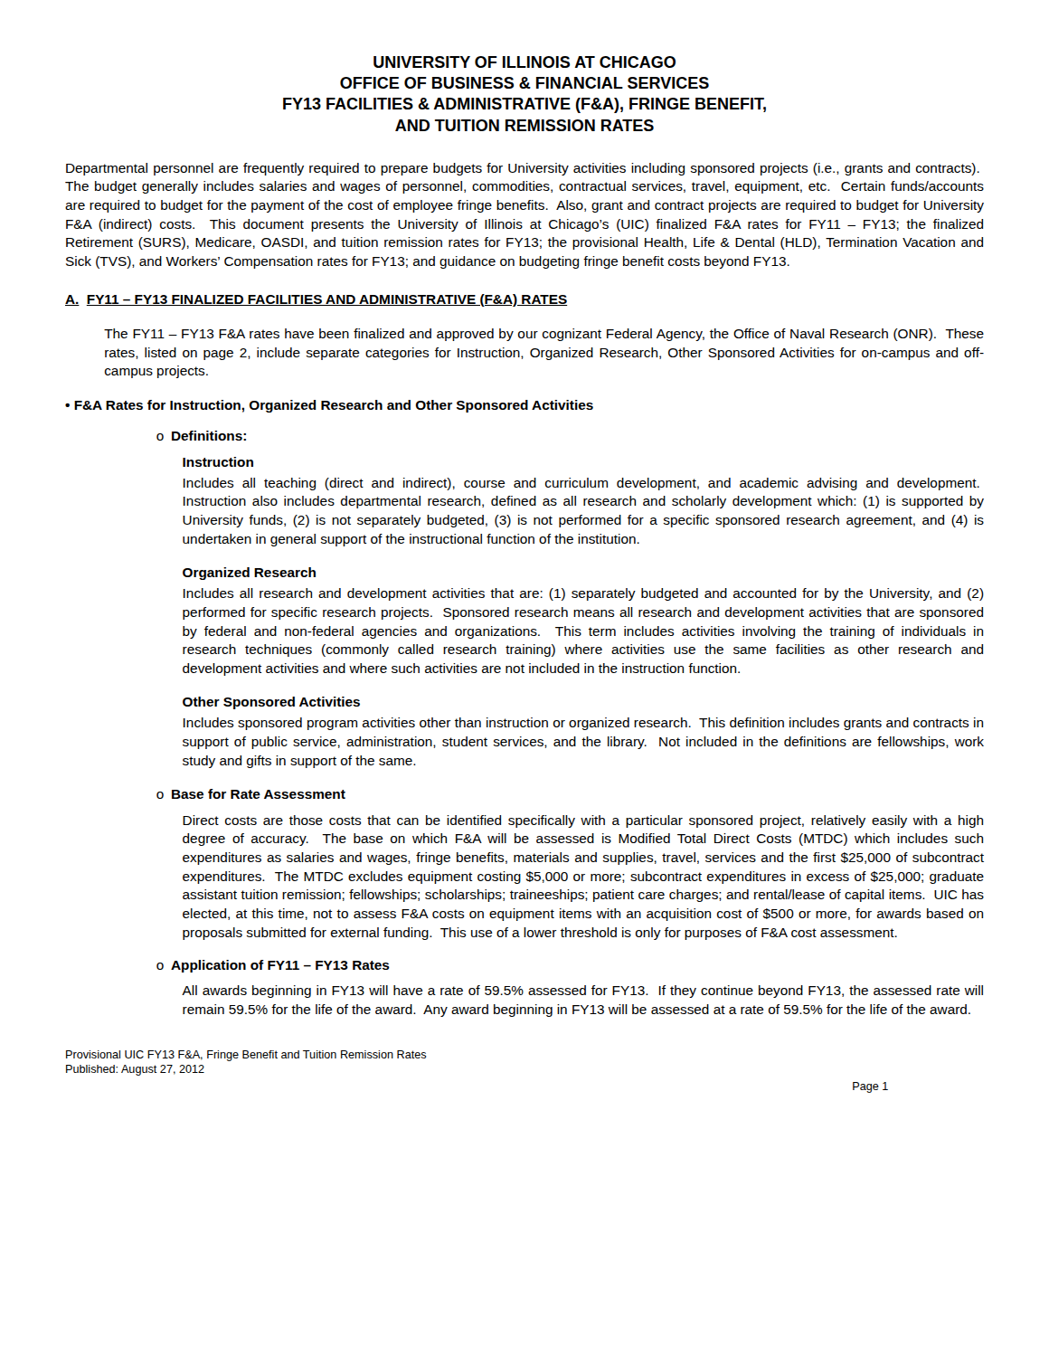UNIVERSITY OF ILLINOIS AT CHICAGO
OFFICE OF BUSINESS & FINANCIAL SERVICES
FY13 FACILITIES & ADMINISTRATIVE (F&A), FRINGE BENEFIT,
AND TUITION REMISSION RATES
Departmental personnel are frequently required to prepare budgets for University activities including sponsored projects (i.e., grants and contracts). The budget generally includes salaries and wages of personnel, commodities, contractual services, travel, equipment, etc. Certain funds/accounts are required to budget for the payment of the cost of employee fringe benefits. Also, grant and contract projects are required to budget for University F&A (indirect) costs. This document presents the University of Illinois at Chicago’s (UIC) finalized F&A rates for FY11 – FY13; the finalized Retirement (SURS), Medicare, OASDI, and tuition remission rates for FY13; the provisional Health, Life & Dental (HLD), Termination Vacation and Sick (TVS), and Workers’ Compensation rates for FY13; and guidance on budgeting fringe benefit costs beyond FY13.
A. FY11 – FY13 FINALIZED FACILITIES AND ADMINISTRATIVE (F&A) RATES
The FY11 – FY13 F&A rates have been finalized and approved by our cognizant Federal Agency, the Office of Naval Research (ONR). These rates, listed on page 2, include separate categories for Instruction, Organized Research, Other Sponsored Activities for on-campus and off-campus projects.
• F&A Rates for Instruction, Organized Research and Other Sponsored Activities
o Definitions:
Instruction
Includes all teaching (direct and indirect), course and curriculum development, and academic advising and development. Instruction also includes departmental research, defined as all research and scholarly development which: (1) is supported by University funds, (2) is not separately budgeted, (3) is not performed for a specific sponsored research agreement, and (4) is undertaken in general support of the instructional function of the institution.
Organized Research
Includes all research and development activities that are: (1) separately budgeted and accounted for by the University, and (2) performed for specific research projects. Sponsored research means all research and development activities that are sponsored by federal and non-federal agencies and organizations. This term includes activities involving the training of individuals in research techniques (commonly called research training) where activities use the same facilities as other research and development activities and where such activities are not included in the instruction function.
Other Sponsored Activities
Includes sponsored program activities other than instruction or organized research. This definition includes grants and contracts in support of public service, administration, student services, and the library. Not included in the definitions are fellowships, work study and gifts in support of the same.
o Base for Rate Assessment
Direct costs are those costs that can be identified specifically with a particular sponsored project, relatively easily with a high degree of accuracy. The base on which F&A will be assessed is Modified Total Direct Costs (MTDC) which includes such expenditures as salaries and wages, fringe benefits, materials and supplies, travel, services and the first $25,000 of subcontract expenditures. The MTDC excludes equipment costing $5,000 or more; subcontract expenditures in excess of $25,000; graduate assistant tuition remission; fellowships; scholarships; traineeships; patient care charges; and rental/lease of capital items. UIC has elected, at this time, not to assess F&A costs on equipment items with an acquisition cost of $500 or more, for awards based on proposals submitted for external funding. This use of a lower threshold is only for purposes of F&A cost assessment.
o Application of FY11 – FY13 Rates
All awards beginning in FY13 will have a rate of 59.5% assessed for FY13. If they continue beyond FY13, the assessed rate will remain 59.5% for the life of the award. Any award beginning in FY13 will be assessed at a rate of 59.5% for the life of the award.
Provisional UIC FY13 F&A, Fringe Benefit and Tuition Remission Rates
Published: August 27, 2012
Page 1